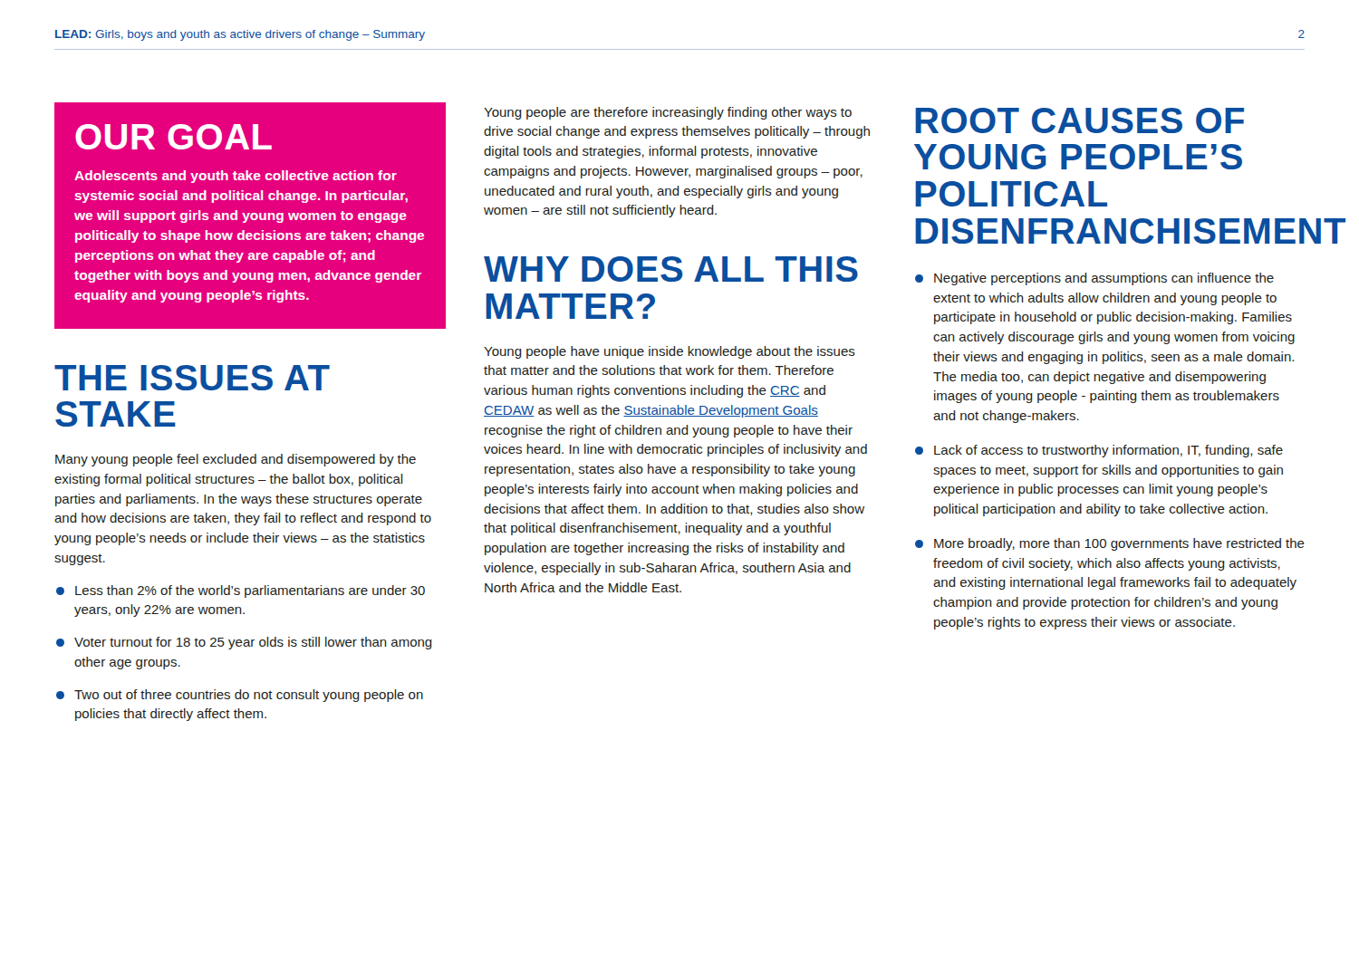LEAD: Girls, boys and youth as active drivers of change – Summary
2
Our goal
Adolescents and youth take collective action for systemic social and political change. In particular, we will support girls and young women to engage politically to shape how decisions are taken; change perceptions on what they are capable of; and together with boys and young men, advance gender equality and young people’s rights.
The issues at stake
Many young people feel excluded and disempowered by the existing formal political structures – the ballot box, political parties and parliaments. In the ways these structures operate and how decisions are taken, they fail to reflect and respond to young people’s needs or include their views – as the statistics suggest.
Less than 2% of the world’s parliamentarians are under 30 years, only 22% are women.
Voter turnout for 18 to 25 year olds is still lower than among other age groups.
Two out of three countries do not consult young people on policies that directly affect them.
Young people are therefore increasingly finding other ways to drive social change and express themselves politically – through digital tools and strategies, informal protests, innovative campaigns and projects. However, marginalised groups – poor, uneducated and rural youth, and especially girls and young women – are still not sufficiently heard.
Why does all this matter?
Young people have unique inside knowledge about the issues that matter and the solutions that work for them. Therefore various human rights conventions including the CRC and CEDAW as well as the Sustainable Development Goals recognise the right of children and young people to have their voices heard. In line with democratic principles of inclusivity and representation, states also have a responsibility to take young people’s interests fairly into account when making policies and decisions that affect them. In addition to that, studies also show that political disenfranchisement, inequality and a youthful population are together increasing the risks of instability and violence, especially in sub-Saharan Africa, southern Asia and North Africa and the Middle East.
Root causes of young people’s political disenfranchisement
Negative perceptions and assumptions can influence the extent to which adults allow children and young people to participate in household or public decision-making. Families can actively discourage girls and young women from voicing their views and engaging in politics, seen as a male domain. The media too, can depict negative and disempowering images of young people - painting them as troublemakers and not change-makers.
Lack of access to trustworthy information, IT, funding, safe spaces to meet, support for skills and opportunities to gain experience in public processes can limit young people’s political participation and ability to take collective action.
More broadly, more than 100 governments have restricted the freedom of civil society, which also affects young activists, and existing international legal frameworks fail to adequately champion and provide protection for children’s and young people’s rights to express their views or associate.